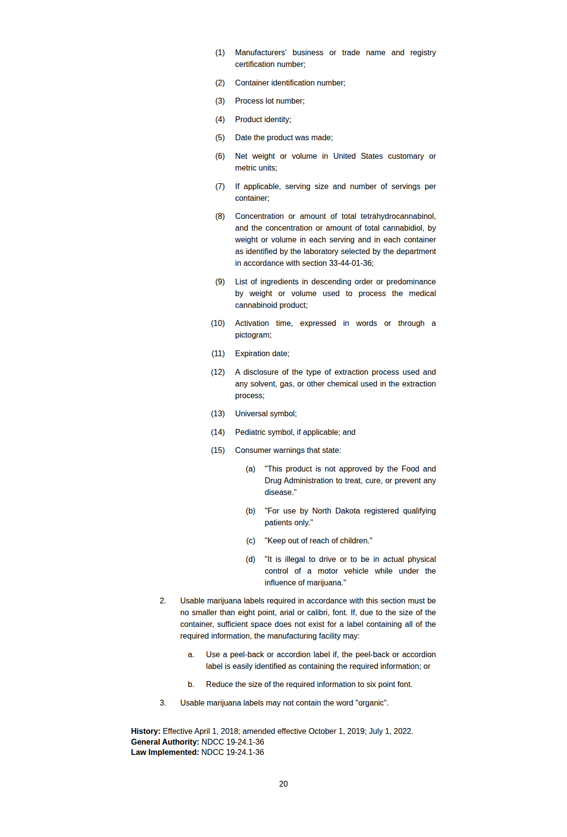(1) Manufacturers' business or trade name and registry certification number;
(2) Container identification number;
(3) Process lot number;
(4) Product identity;
(5) Date the product was made;
(6) Net weight or volume in United States customary or metric units;
(7) If applicable, serving size and number of servings per container;
(8) Concentration or amount of total tetrahydrocannabinol, and the concentration or amount of total cannabidiol, by weight or volume in each serving and in each container as identified by the laboratory selected by the department in accordance with section 33-44-01-36;
(9) List of ingredients in descending order or predominance by weight or volume used to process the medical cannabinoid product;
(10) Activation time, expressed in words or through a pictogram;
(11) Expiration date;
(12) A disclosure of the type of extraction process used and any solvent, gas, or other chemical used in the extraction process;
(13) Universal symbol;
(14) Pediatric symbol, if applicable; and
(15) Consumer warnings that state:
(a) "This product is not approved by the Food and Drug Administration to treat, cure, or prevent any disease."
(b) "For use by North Dakota registered qualifying patients only."
(c) "Keep out of reach of children."
(d) "It is illegal to drive or to be in actual physical control of a motor vehicle while under the influence of marijuana."
2. Usable marijuana labels required in accordance with this section must be no smaller than eight point, arial or calibri, font. If, due to the size of the container, sufficient space does not exist for a label containing all of the required information, the manufacturing facility may:
a. Use a peel-back or accordion label if, the peel-back or accordion label is easily identified as containing the required information; or
b. Reduce the size of the required information to six point font.
3. Usable marijuana labels may not contain the word "organic".
History: Effective April 1, 2018; amended effective October 1, 2019; July 1, 2022.
General Authority: NDCC 19-24.1-36
Law Implemented: NDCC 19-24.1-36
20